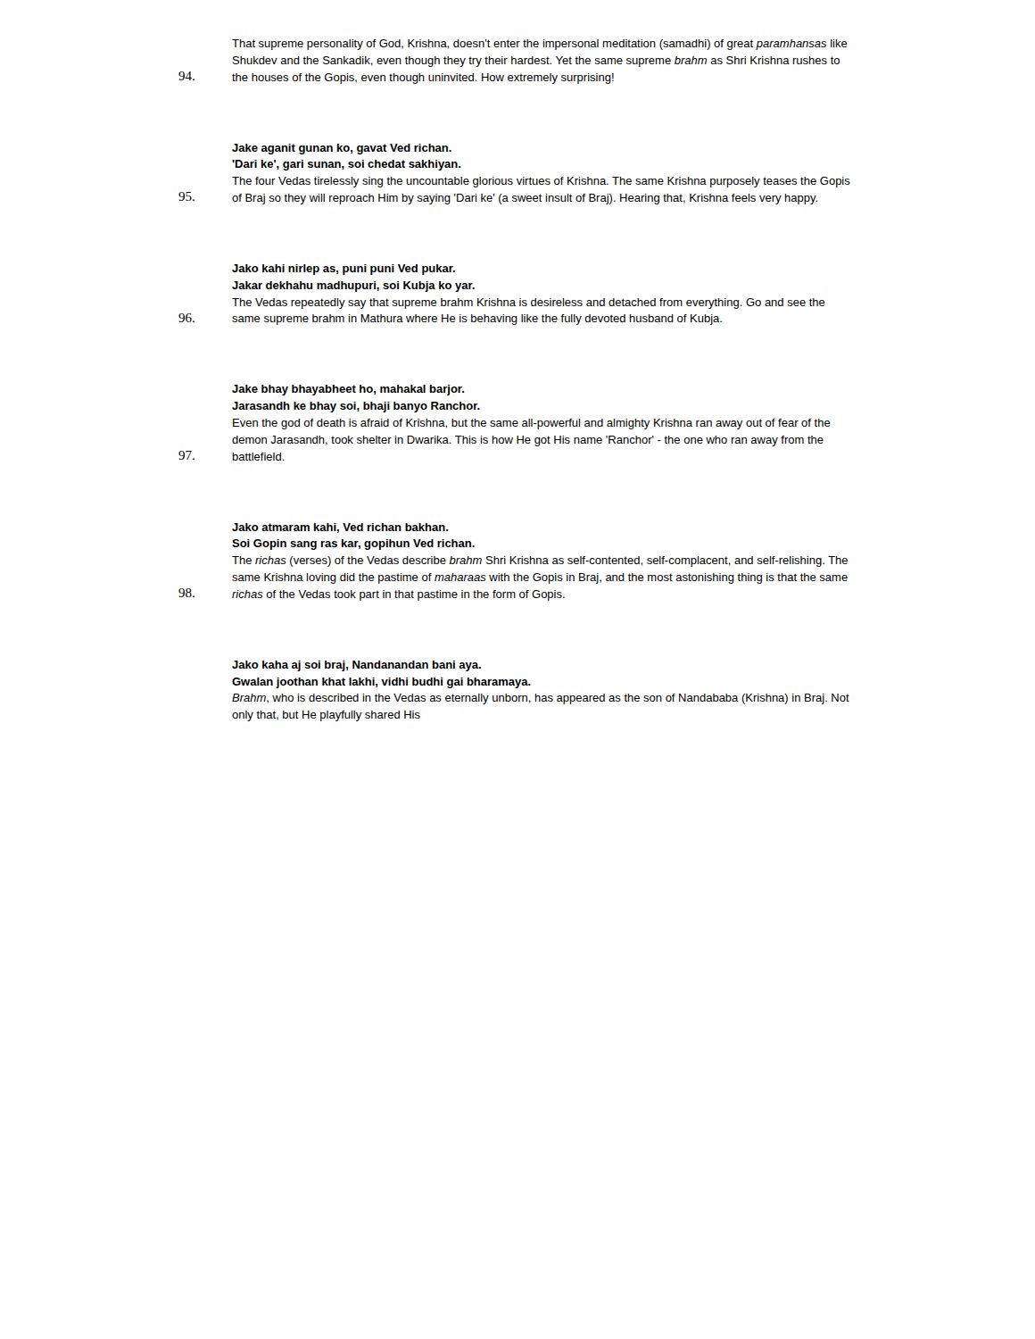That supreme personality of God, Krishna, doesn't enter the impersonal meditation (samadhi) of great paramhansas like Shukdev and the Sankadik, even though they try their hardest. Yet the same supreme brahm as Shri Krishna rushes to the houses of the Gopis, even though uninvited. How extremely surprising!
94.
Jake aganit gunan ko, gavat Ved richan.
'Dari ke', gari sunan, soi chedat sakhiyan.
The four Vedas tirelessly sing the uncountable glorious virtues of Krishna. The same Krishna purposely teases the Gopis of Braj so they will reproach Him by saying 'Dari ke' (a sweet insult of Braj). Hearing that, Krishna feels very happy.
95.
Jako kahi nirlep as, puni puni Ved pukar.
Jakar dekhahu madhupuri, soi Kubja ko yar.
The Vedas repeatedly say that supreme brahm Krishna is desireless and detached from everything. Go and see the same supreme brahm in Mathura where He is behaving like the fully devoted husband of Kubja.
96.
Jake bhay bhayabheet ho, mahakal barjor.
Jarasandh ke bhay soi, bhaji banyo Ranchor.
Even the god of death is afraid of Krishna, but the same all-powerful and almighty Krishna ran away out of fear of the demon Jarasandh, took shelter in Dwarika. This is how He got His name 'Ranchor' - the one who ran away from the battlefield.
97.
Jako atmaram kahi, Ved richan bakhan.
Soi Gopin sang ras kar, gopihun Ved richan.
The richas (verses) of the Vedas describe brahm Shri Krishna as self-contented, self-complacent, and self-relishing. The same Krishna loving did the pastime of maharaas with the Gopis in Braj, and the most astonishing thing is that the same richas of the Vedas took part in that pastime in the form of Gopis.
98.
Jako kaha aj soi braj, Nandanandan bani aya.
Gwalan joothan khat lakhi, vidhi budhi gai bharamaya.
Brahm, who is described in the Vedas as eternally unborn, has appeared as the son of Nandababa (Krishna) in Braj. Not only that, but He playfully shared His